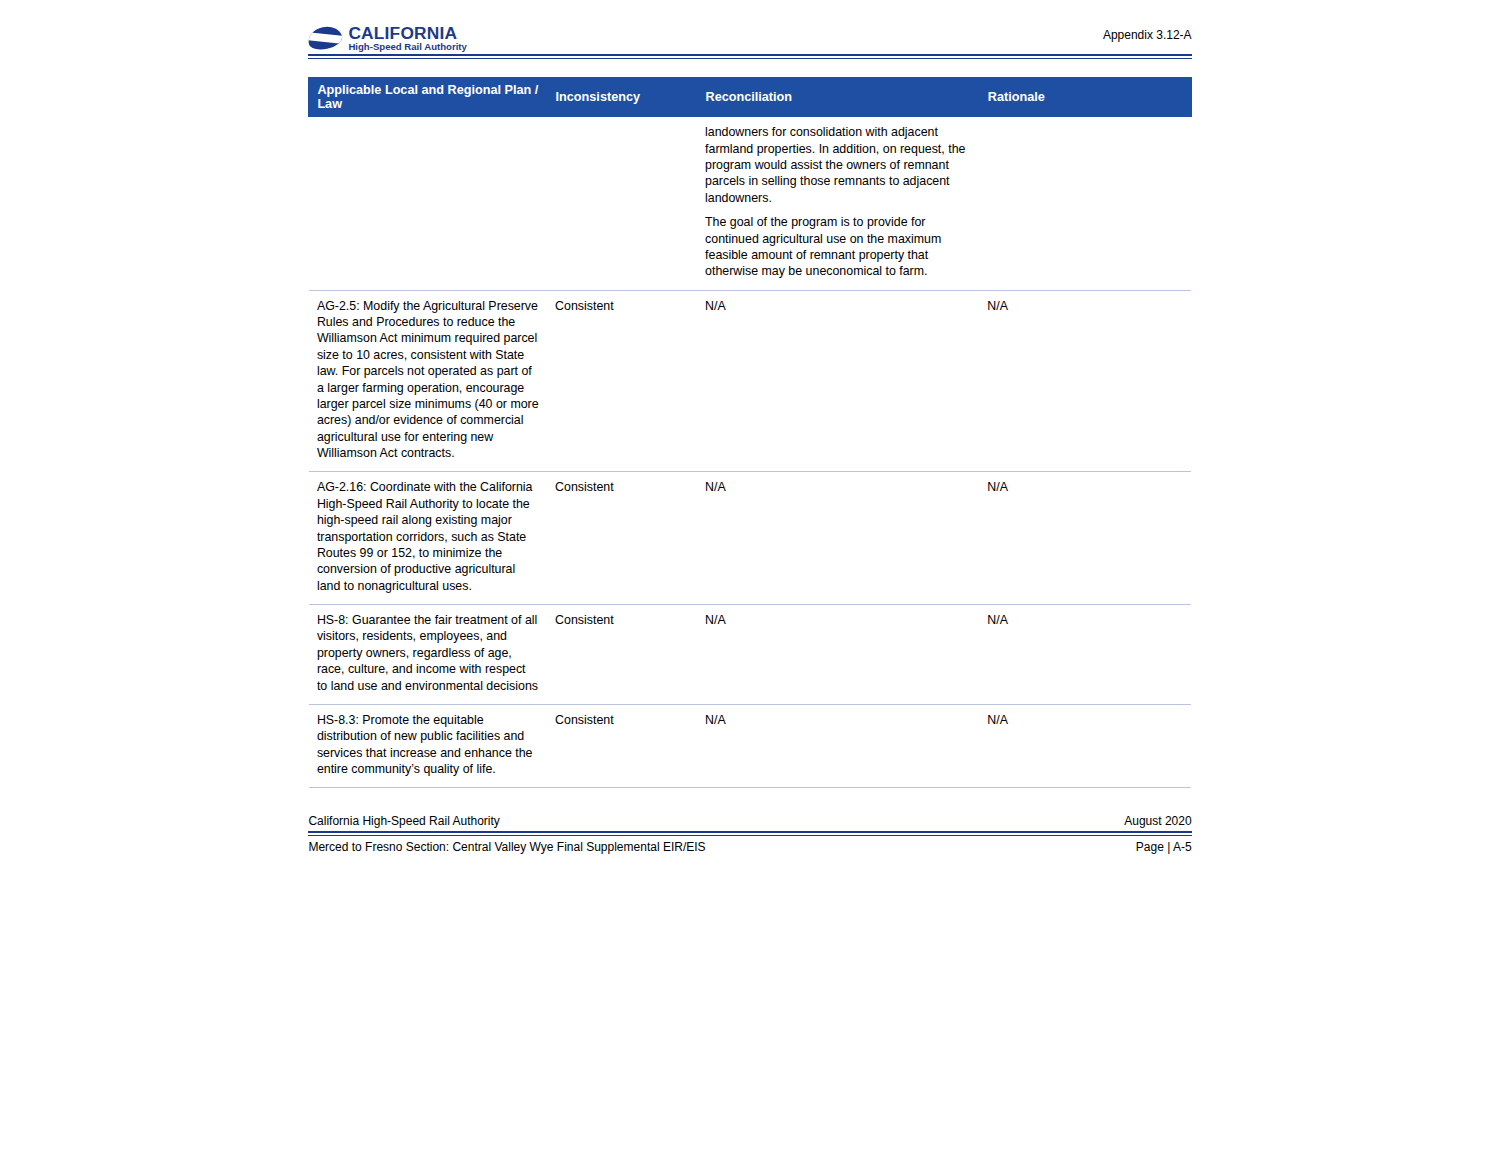CALIFORNIA
High-Speed Rail Authority
Appendix 3.12-A
| Applicable Local and Regional Plan / Law | Inconsistency | Reconciliation | Rationale |
| --- | --- | --- | --- |
| | | landowners for consolidation with adjacent farmland properties. In addition, on request, the program would assist the owners of remnant parcels in selling those remnants to adjacent landowners. The goal of the program is to provide for continued agricultural use on the maximum feasible amount of remnant property that otherwise may be uneconomical to farm. | |
| AG-2.5: Modify the Agricultural Preserve Rules and Procedures to reduce the Williamson Act minimum required parcel size to 10 acres, consistent with State law. For parcels not operated as part of a larger farming operation, encourage larger parcel size minimums (40 or more acres) and/or evidence of commercial agricultural use for entering new Williamson Act contracts. | Consistent | N/A | N/A |
| AG-2.16: Coordinate with the California High-Speed Rail Authority to locate the high-speed rail along existing major transportation corridors, such as State Routes 99 or 152, to minimize the conversion of productive agricultural land to nonagricultural uses. | Consistent | N/A | N/A |
| HS-8: Guarantee the fair treatment of all visitors, residents, employees, and property owners, regardless of age, race, culture, and income with respect to land use and environmental decisions | Consistent | N/A | N/A |
| HS-8.3: Promote the equitable distribution of new public facilities and services that increase and enhance the entire community’s quality of life. | Consistent | N/A | N/A |
California High-Speed Rail Authority
August 2020
Merced to Fresno Section: Central Valley Wye Final Supplemental EIR/EIS
Page | A-5